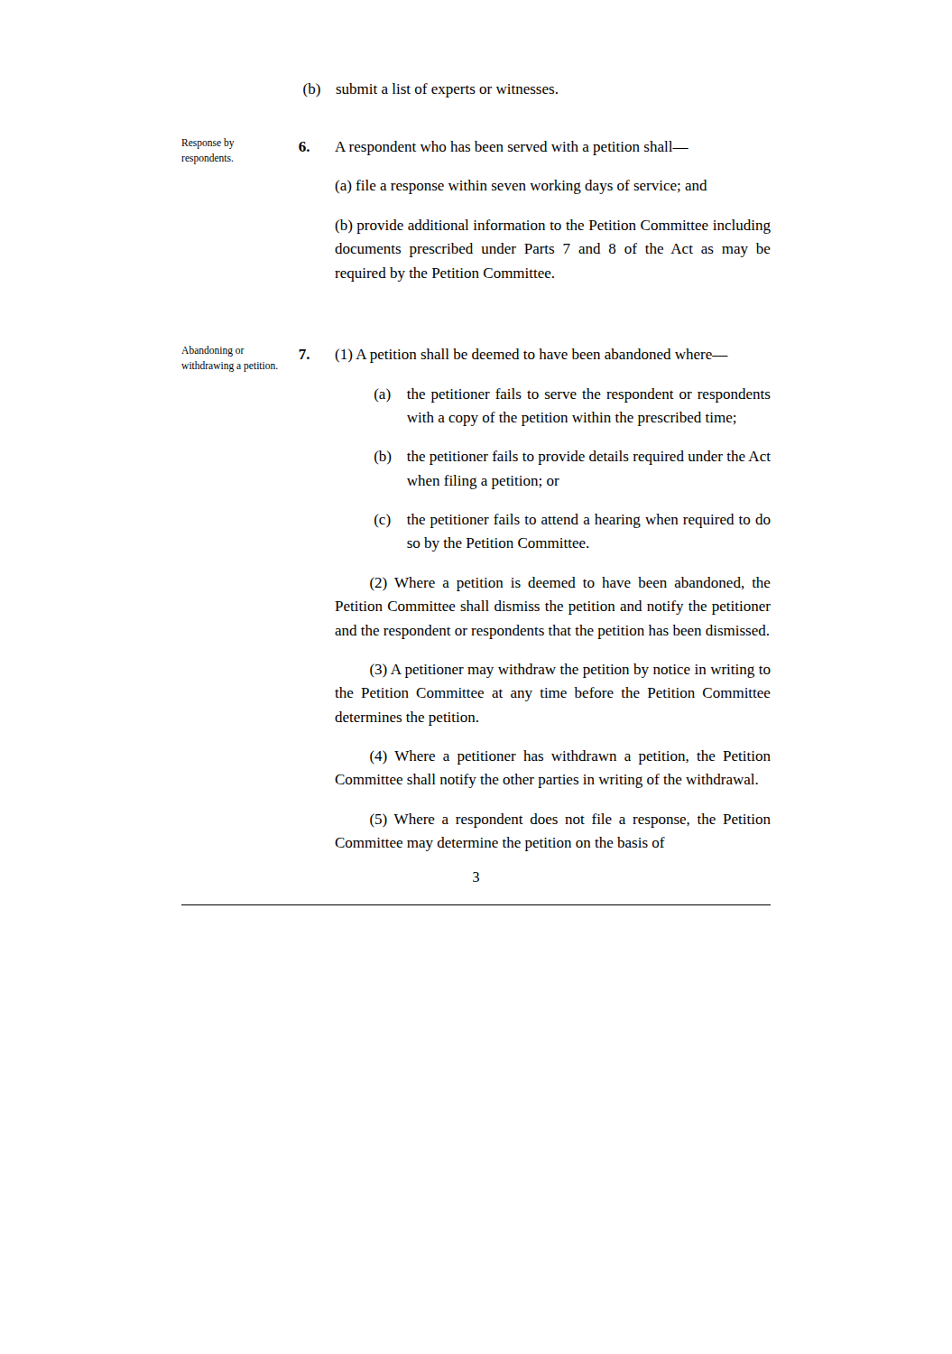(b) submit a list of experts or witnesses.
Response by respondents.
6.
A respondent who has been served with a petition shall—
(a) file a response within seven working days of service; and
(b) provide additional information to the Petition Committee including documents prescribed under Parts 7 and 8 of the Act as may be required by the Petition Committee.
Abandoning or withdrawing a petition.
7.
(1) A petition shall be deemed to have been abandoned where—
(a) the petitioner fails to serve the respondent or respondents with a copy of the petition within the prescribed time;
(b) the petitioner fails to provide details required under the Act when filing a petition; or
(c) the petitioner fails to attend a hearing when required to do so by the Petition Committee.
(2) Where a petition is deemed to have been abandoned, the Petition Committee shall dismiss the petition and notify the petitioner and the respondent or respondents that the petition has been dismissed.
(3) A petitioner may withdraw the petition by notice in writing to the Petition Committee at any time before the Petition Committee determines the petition.
(4) Where a petitioner has withdrawn a petition, the Petition Committee shall notify the other parties in writing of the withdrawal.
(5) Where a respondent does not file a response, the Petition Committee may determine the petition on the basis of
3